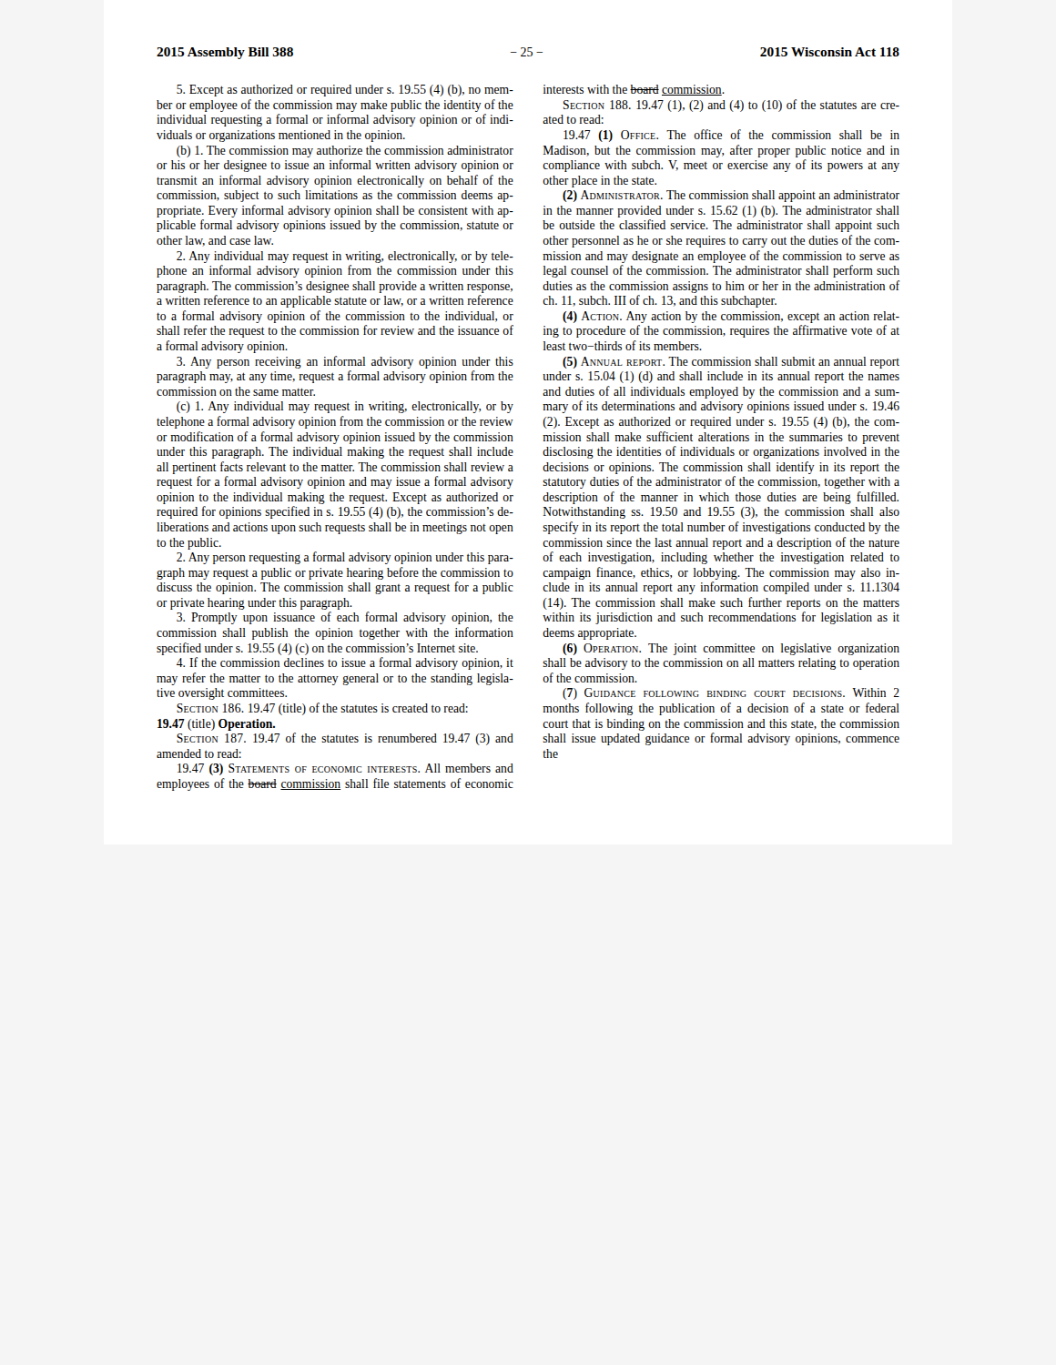2015 Assembly Bill 388 − 25 − 2015 Wisconsin Act 118
5. Except as authorized or required under s. 19.55 (4) (b), no member or employee of the commission may make public the identity of the individual requesting a formal or informal advisory opinion or of individuals or organizations mentioned in the opinion.
(b) 1. The commission may authorize the commission administrator or his or her designee to issue an informal written advisory opinion or transmit an informal advisory opinion electronically on behalf of the commission, subject to such limitations as the commission deems appropriate. Every informal advisory opinion shall be consistent with applicable formal advisory opinions issued by the commission, statute or other law, and case law.
2. Any individual may request in writing, electronically, or by telephone an informal advisory opinion from the commission under this paragraph. The commission’s designee shall provide a written response, a written reference to an applicable statute or law, or a written reference to a formal advisory opinion of the commission to the individual, or shall refer the request to the commission for review and the issuance of a formal advisory opinion.
3. Any person receiving an informal advisory opinion under this paragraph may, at any time, request a formal advisory opinion from the commission on the same matter.
(c) 1. Any individual may request in writing, electronically, or by telephone a formal advisory opinion from the commission or the review or modification of a formal advisory opinion issued by the commission under this paragraph. The individual making the request shall include all pertinent facts relevant to the matter. The commission shall review a request for a formal advisory opinion and may issue a formal advisory opinion to the individual making the request. Except as authorized or required for opinions specified in s. 19.55 (4) (b), the commission’s deliberations and actions upon such requests shall be in meetings not open to the public.
2. Any person requesting a formal advisory opinion under this paragraph may request a public or private hearing before the commission to discuss the opinion. The commission shall grant a request for a public or private hearing under this paragraph.
3. Promptly upon issuance of each formal advisory opinion, the commission shall publish the opinion together with the information specified under s. 19.55 (4) (c) on the commission’s Internet site.
4. If the commission declines to issue a formal advisory opinion, it may refer the matter to the attorney general or to the standing legislative oversight committees.
Section 186. 19.47 (title) of the statutes is created to read:
19.47 (title) Operation.
Section 187. 19.47 of the statutes is renumbered 19.47 (3) and amended to read:
19.47 (3) Statements of economic interests. All members and employees of the board commission shall file statements of economic interests with the board commission.
Section 188. 19.47 (1), (2) and (4) to (10) of the statutes are created to read:
19.47 (1) Office. The office of the commission shall be in Madison, but the commission may, after proper public notice and in compliance with subch. V, meet or exercise any of its powers at any other place in the state.
(2) Administrator. The commission shall appoint an administrator in the manner provided under s. 15.62 (1) (b). The administrator shall be outside the classified service. The administrator shall appoint such other personnel as he or she requires to carry out the duties of the commission and may designate an employee of the commission to serve as legal counsel of the commission. The administrator shall perform such duties as the commission assigns to him or her in the administration of ch. 11, subch. III of ch. 13, and this subchapter.
(4) Action. Any action by the commission, except an action relating to procedure of the commission, requires the affirmative vote of at least two−thirds of its members.
(5) Annual report. The commission shall submit an annual report under s. 15.04 (1) (d) and shall include in its annual report the names and duties of all individuals employed by the commission and a summary of its determinations and advisory opinions issued under s. 19.46 (2). Except as authorized or required under s. 19.55 (4) (b), the commission shall make sufficient alterations in the summaries to prevent disclosing the identities of individuals or organizations involved in the decisions or opinions. The commission shall identify in its report the statutory duties of the administrator of the commission, together with a description of the manner in which those duties are being fulfilled. Notwithstanding ss. 19.50 and 19.55 (3), the commission shall also specify in its report the total number of investigations conducted by the commission since the last annual report and a description of the nature of each investigation, including whether the investigation related to campaign finance, ethics, or lobbying. The commission may also include in its annual report any information compiled under s. 11.1304 (14). The commission shall make such further reports on the matters within its jurisdiction and such recommendations for legislation as it deems appropriate.
(6) Operation. The joint committee on legislative organization shall be advisory to the commission on all matters relating to operation of the commission.
(7) Guidance following binding court decisions. Within 2 months following the publication of a decision of a state or federal court that is binding on the commission and this state, the commission shall issue updated guidance or formal advisory opinions, commence the